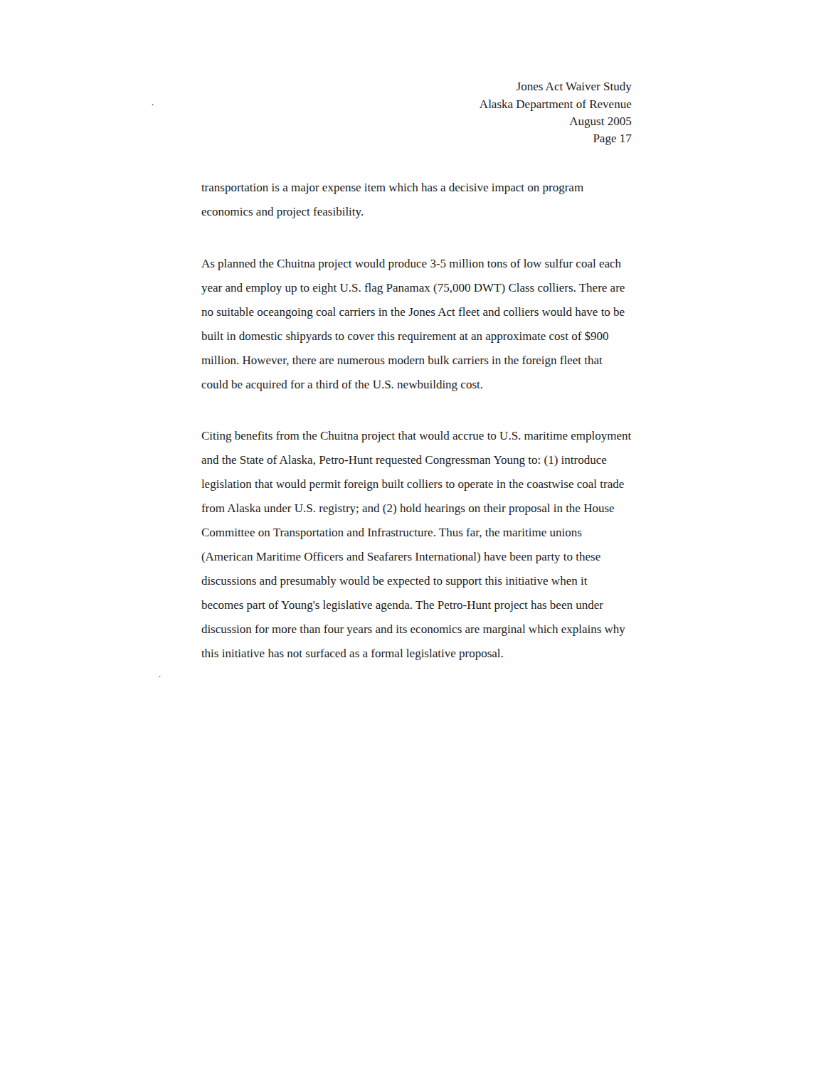.
.
Jones Act Waiver Study
Alaska Department of Revenue
August 2005
Page 17
transportation is a major expense item which has a decisive impact on program economics and project feasibility.
As planned the Chuitna project would produce 3-5 million tons of low sulfur coal each year and employ up to eight U.S. flag Panamax (75,000 DWT) Class colliers. There are no suitable oceangoing coal carriers in the Jones Act fleet and colliers would have to be built in domestic shipyards to cover this requirement at an approximate cost of $900 million. However, there are numerous modern bulk carriers in the foreign fleet that could be acquired for a third of the U.S. newbuilding cost.
Citing benefits from the Chuitna project that would accrue to U.S. maritime employment and the State of Alaska, Petro-Hunt requested Congressman Young to: (1) introduce legislation that would permit foreign built colliers to operate in the coastwise coal trade from Alaska under U.S. registry; and (2) hold hearings on their proposal in the House Committee on Transportation and Infrastructure. Thus far, the maritime unions (American Maritime Officers and Seafarers International) have been party to these discussions and presumably would be expected to support this initiative when it becomes part of Young's legislative agenda. The Petro-Hunt project has been under discussion for more than four years and its economics are marginal which explains why this initiative has not surfaced as a formal legislative proposal.